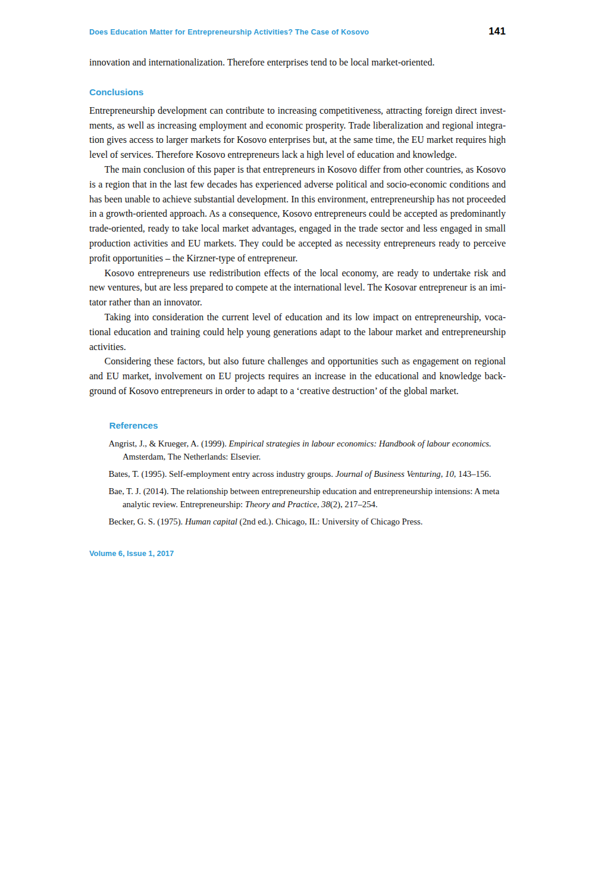Does Education Matter for Entrepreneurship Activities? The Case of Kosovo 141
innovation and internationalization. Therefore enterprises tend to be local market-oriented.
Conclusions
Entrepreneurship development can contribute to increasing competitiveness, attracting foreign direct investments, as well as increasing employment and economic prosperity. Trade liberalization and regional integration gives access to larger markets for Kosovo enterprises but, at the same time, the EU market requires high level of services. Therefore Kosovo entrepreneurs lack a high level of education and knowledge.
The main conclusion of this paper is that entrepreneurs in Kosovo differ from other countries, as Kosovo is a region that in the last few decades has experienced adverse political and socio-economic conditions and has been unable to achieve substantial development. In this environment, entrepreneurship has not proceeded in a growth-oriented approach. As a consequence, Kosovo entrepreneurs could be accepted as predominantly trade-oriented, ready to take local market advantages, engaged in the trade sector and less engaged in small production activities and EU markets. They could be accepted as necessity entrepreneurs ready to perceive profit opportunities – the Kirzner-type of entrepreneur.
Kosovo entrepreneurs use redistribution effects of the local economy, are ready to undertake risk and new ventures, but are less prepared to compete at the international level. The Kosovar entrepreneur is an imitator rather than an innovator.
Taking into consideration the current level of education and its low impact on entrepreneurship, vocational education and training could help young generations adapt to the labour market and entrepreneurship activities.
Considering these factors, but also future challenges and opportunities such as engagement on regional and EU market, involvement on EU projects requires an increase in the educational and knowledge background of Kosovo entrepreneurs in order to adapt to a ‘creative destruction’ of the global market.
References
Angrist, J., & Krueger, A. (1999). Empirical strategies in labour economics: Handbook of labour economics. Amsterdam, The Netherlands: Elsevier.
Bates, T. (1995). Self-employment entry across industry groups. Journal of Business Venturing, 10, 143–156.
Bae, T. J. (2014). The relationship between entrepreneurship education and entrepreneurship intensions: A meta analytic review. Entrepreneurship: Theory and Practice, 38(2), 217–254.
Becker, G. S. (1975). Human capital (2nd ed.). Chicago, IL: University of Chicago Press.
Volume 6, Issue 1, 2017